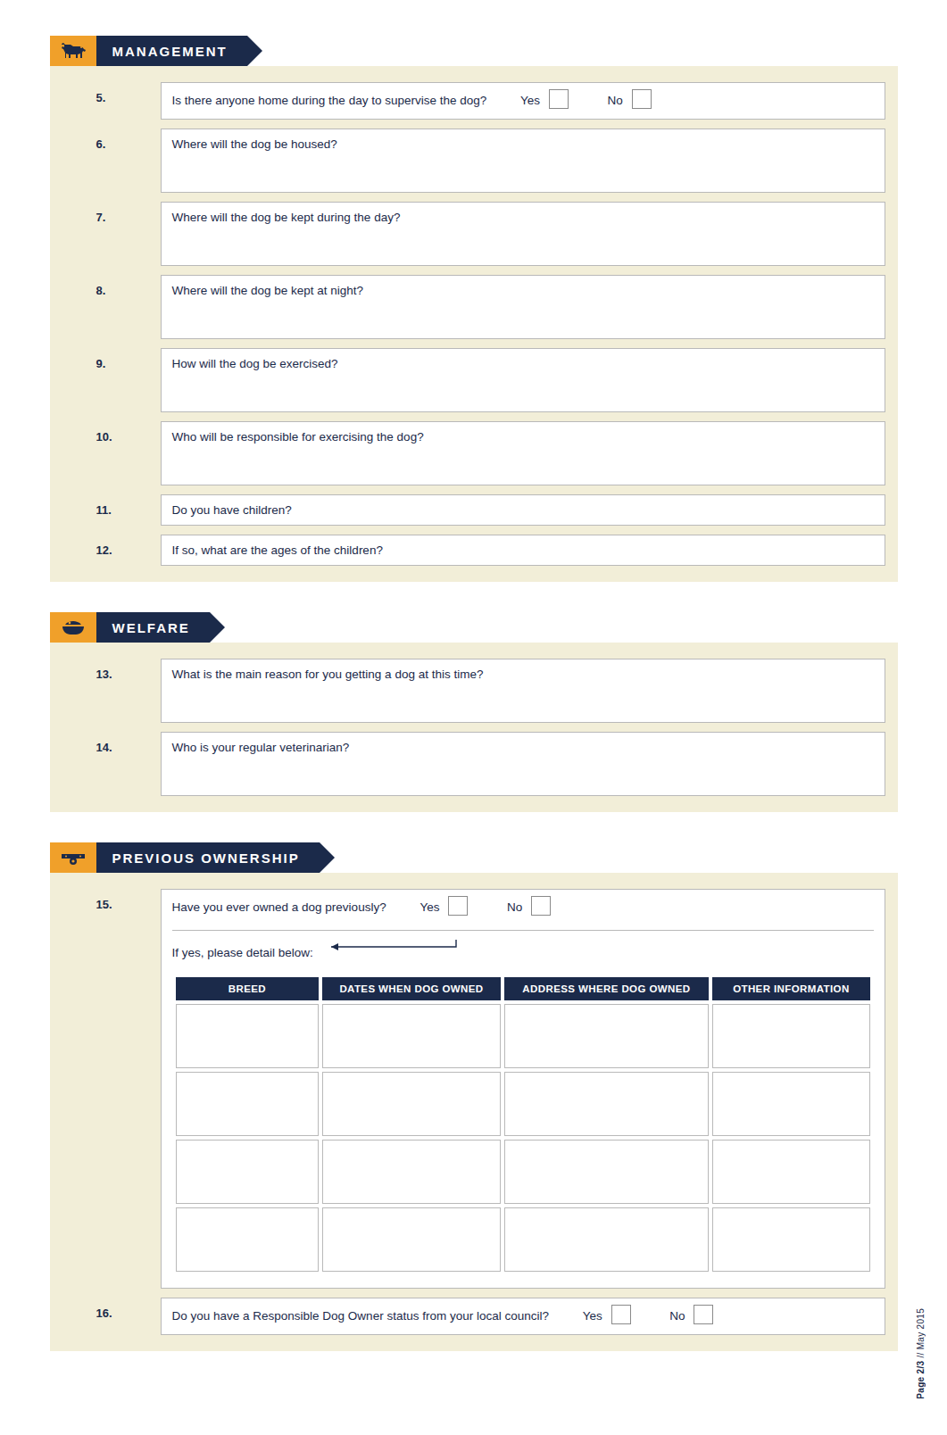MANAGEMENT
5.
Is there anyone home during the day to supervise the dog? Yes No
6.
Where will the dog be housed?
7.
Where will the dog be kept during the day?
8.
Where will the dog be kept at night?
9.
How will the dog be exercised?
10.
Who will be responsible for exercising the dog?
11.
Do you have children?
12.
If so, what are the ages of the children?
WELFARE
13.
What is the main reason for you getting a dog at this time?
14.
Who is your regular veterinarian?
PREVIOUS OWNERSHIP
15.
Have you ever owned a dog previously? Yes No
If yes, please detail below:
| BREED | DATES WHEN DOG OWNED | ADDRESS WHERE DOG OWNED | OTHER INFORMATION |
| --- | --- | --- | --- |
16.
Do you have a Responsible Dog Owner status from your local council? Yes No
Page 2/3 // May 2015